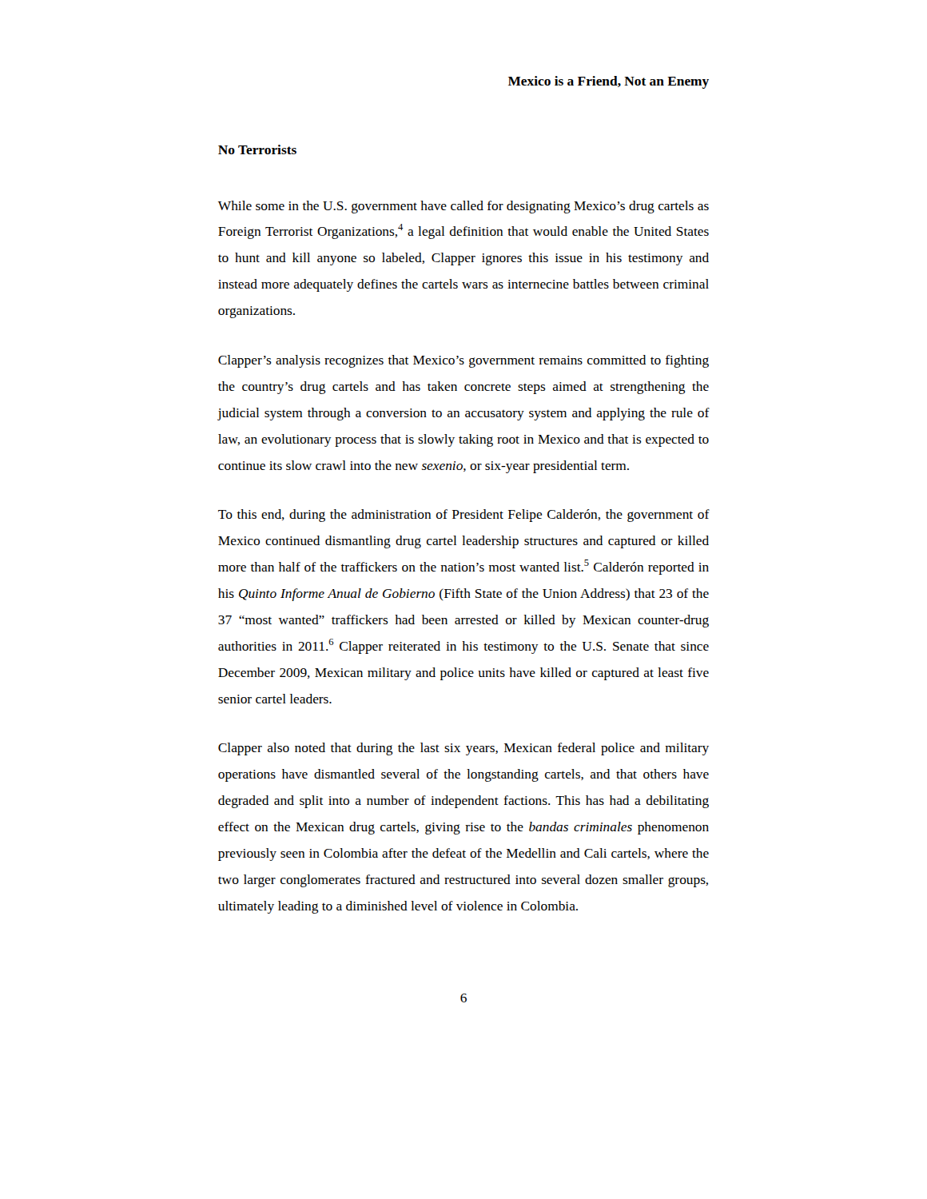Mexico is a Friend, Not an Enemy
No Terrorists
While some in the U.S. government have called for designating Mexico’s drug cartels as Foreign Terrorist Organizations,4 a legal definition that would enable the United States to hunt and kill anyone so labeled, Clapper ignores this issue in his testimony and instead more adequately defines the cartels wars as internecine battles between criminal organizations.
Clapper’s analysis recognizes that Mexico’s government remains committed to fighting the country’s drug cartels and has taken concrete steps aimed at strengthening the judicial system through a conversion to an accusatory system and applying the rule of law, an evolutionary process that is slowly taking root in Mexico and that is expected to continue its slow crawl into the new sexenio, or six-year presidential term.
To this end, during the administration of President Felipe Calderón, the government of Mexico continued dismantling drug cartel leadership structures and captured or killed more than half of the traffickers on the nation’s most wanted list.5 Calderón reported in his Quinto Informe Anual de Gobierno (Fifth State of the Union Address) that 23 of the 37 “most wanted” traffickers had been arrested or killed by Mexican counter-drug authorities in 2011.6 Clapper reiterated in his testimony to the U.S. Senate that since December 2009, Mexican military and police units have killed or captured at least five senior cartel leaders.
Clapper also noted that during the last six years, Mexican federal police and military operations have dismantled several of the longstanding cartels, and that others have degraded and split into a number of independent factions. This has had a debilitating effect on the Mexican drug cartels, giving rise to the bandas criminales phenomenon previously seen in Colombia after the defeat of the Medellin and Cali cartels, where the two larger conglomerates fractured and restructured into several dozen smaller groups, ultimately leading to a diminished level of violence in Colombia.
6